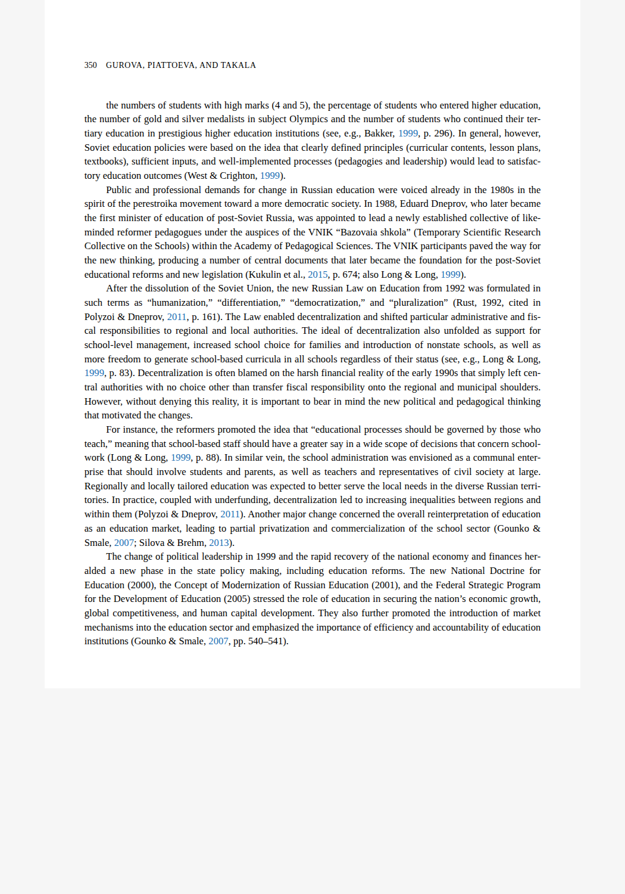350 GUROVA, PIATTOEVA, AND TAKALA
the numbers of students with high marks (4 and 5), the percentage of students who entered higher education, the number of gold and silver medalists in subject Olympics and the number of students who continued their tertiary education in prestigious higher education institutions (see, e.g., Bakker, 1999, p. 296). In general, however, Soviet education policies were based on the idea that clearly defined principles (curricular contents, lesson plans, textbooks), sufficient inputs, and well-implemented processes (pedagogies and leadership) would lead to satisfactory education outcomes (West & Crighton, 1999).
Public and professional demands for change in Russian education were voiced already in the 1980s in the spirit of the perestroika movement toward a more democratic society. In 1988, Eduard Dneprov, who later became the first minister of education of post-Soviet Russia, was appointed to lead a newly established collective of like-minded reformer pedagogues under the auspices of the VNIK “Bazovaia shkola” (Temporary Scientific Research Collective on the Schools) within the Academy of Pedagogical Sciences. The VNIK participants paved the way for the new thinking, producing a number of central documents that later became the foundation for the post-Soviet educational reforms and new legislation (Kukulin et al., 2015, p. 674; also Long & Long, 1999).
After the dissolution of the Soviet Union, the new Russian Law on Education from 1992 was formulated in such terms as “humanization,” “differentiation,” “democratization,” and “pluralization” (Rust, 1992, cited in Polyzoi & Dneprov, 2011, p. 161). The Law enabled decentralization and shifted particular administrative and fiscal responsibilities to regional and local authorities. The ideal of decentralization also unfolded as support for school-level management, increased school choice for families and introduction of nonstate schools, as well as more freedom to generate school-based curricula in all schools regardless of their status (see, e.g., Long & Long, 1999, p. 83). Decentralization is often blamed on the harsh financial reality of the early 1990s that simply left central authorities with no choice other than transfer fiscal responsibility onto the regional and municipal shoulders. However, without denying this reality, it is important to bear in mind the new political and pedagogical thinking that motivated the changes.
For instance, the reformers promoted the idea that “educational processes should be governed by those who teach,” meaning that school-based staff should have a greater say in a wide scope of decisions that concern schoolwork (Long & Long, 1999, p. 88). In similar vein, the school administration was envisioned as a communal enterprise that should involve students and parents, as well as teachers and representatives of civil society at large. Regionally and locally tailored education was expected to better serve the local needs in the diverse Russian territories. In practice, coupled with underfunding, decentralization led to increasing inequalities between regions and within them (Polyzoi & Dneprov, 2011). Another major change concerned the overall reinterpretation of education as an education market, leading to partial privatization and commercialization of the school sector (Gounko & Smale, 2007; Silova & Brehm, 2013).
The change of political leadership in 1999 and the rapid recovery of the national economy and finances heralded a new phase in the state policy making, including education reforms. The new National Doctrine for Education (2000), the Concept of Modernization of Russian Education (2001), and the Federal Strategic Program for the Development of Education (2005) stressed the role of education in securing the nation’s economic growth, global competitiveness, and human capital development. They also further promoted the introduction of market mechanisms into the education sector and emphasized the importance of efficiency and accountability of education institutions (Gounko & Smale, 2007, pp. 540–541).